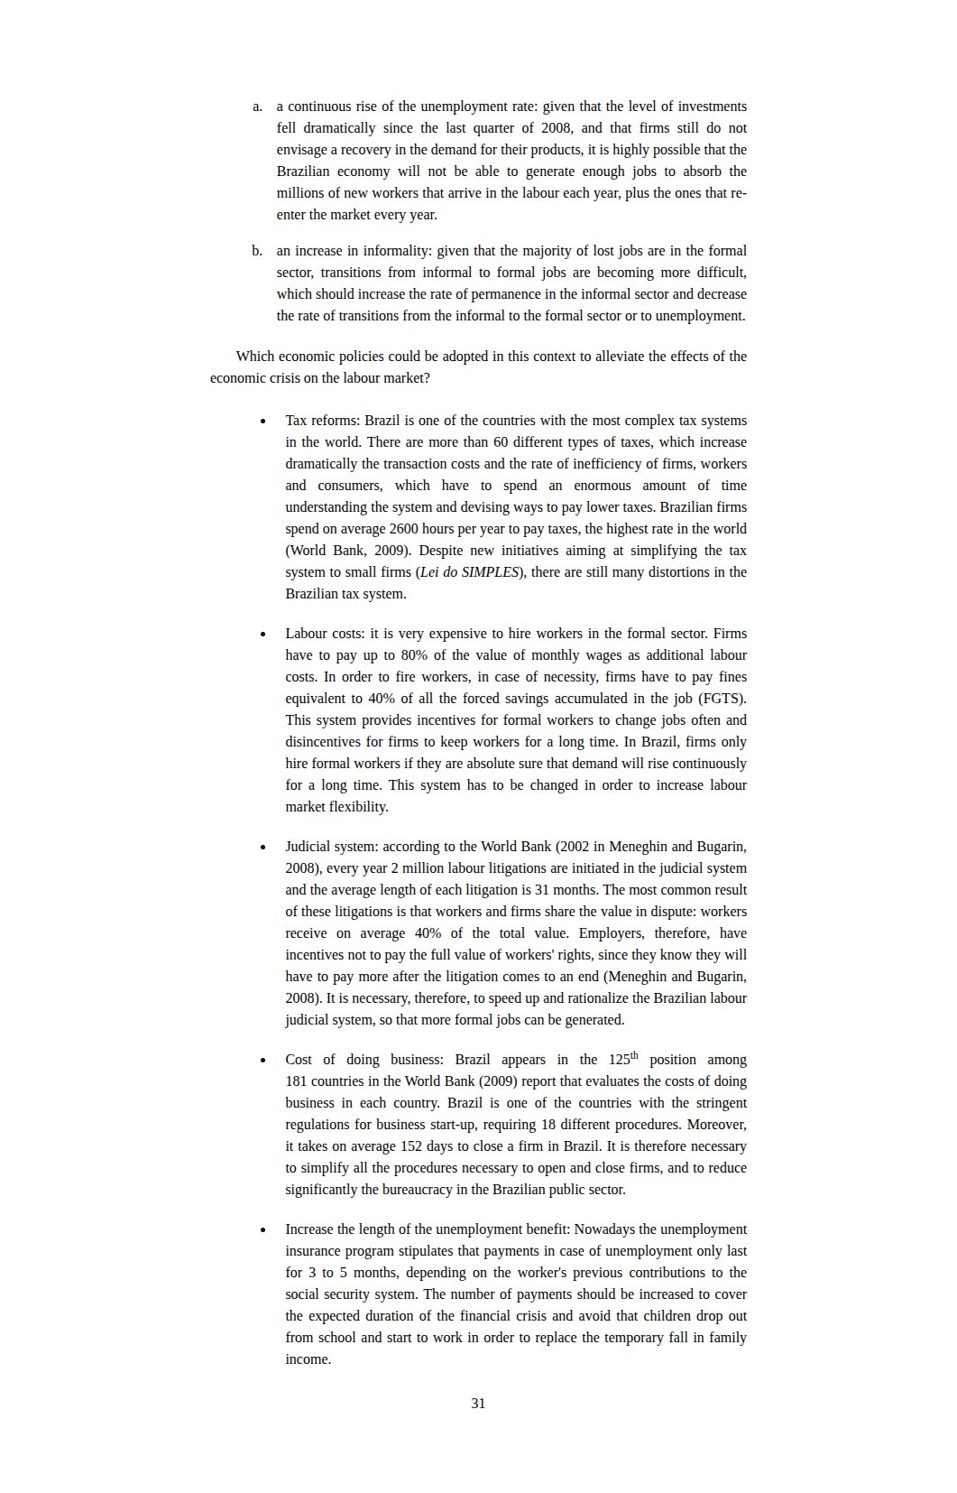a continuous rise of the unemployment rate: given that the level of investments fell dramatically since the last quarter of 2008, and that firms still do not envisage a recovery in the demand for their products, it is highly possible that the Brazilian economy will not be able to generate enough jobs to absorb the millions of new workers that arrive in the labour each year, plus the ones that re-enter the market every year.
an increase in informality: given that the majority of lost jobs are in the formal sector, transitions from informal to formal jobs are becoming more difficult, which should increase the rate of permanence in the informal sector and decrease the rate of transitions from the informal to the formal sector or to unemployment.
Which economic policies could be adopted in this context to alleviate the effects of the economic crisis on the labour market?
Tax reforms: Brazil is one of the countries with the most complex tax systems in the world. There are more than 60 different types of taxes, which increase dramatically the transaction costs and the rate of inefficiency of firms, workers and consumers, which have to spend an enormous amount of time understanding the system and devising ways to pay lower taxes. Brazilian firms spend on average 2600 hours per year to pay taxes, the highest rate in the world (World Bank, 2009). Despite new initiatives aiming at simplifying the tax system to small firms (Lei do SIMPLES), there are still many distortions in the Brazilian tax system.
Labour costs: it is very expensive to hire workers in the formal sector. Firms have to pay up to 80% of the value of monthly wages as additional labour costs. In order to fire workers, in case of necessity, firms have to pay fines equivalent to 40% of all the forced savings accumulated in the job (FGTS). This system provides incentives for formal workers to change jobs often and disincentives for firms to keep workers for a long time. In Brazil, firms only hire formal workers if they are absolute sure that demand will rise continuously for a long time. This system has to be changed in order to increase labour market flexibility.
Judicial system: according to the World Bank (2002 in Meneghin and Bugarin, 2008), every year 2 million labour litigations are initiated in the judicial system and the average length of each litigation is 31 months. The most common result of these litigations is that workers and firms share the value in dispute: workers receive on average 40% of the total value. Employers, therefore, have incentives not to pay the full value of workers' rights, since they know they will have to pay more after the litigation comes to an end (Meneghin and Bugarin, 2008). It is necessary, therefore, to speed up and rationalize the Brazilian labour judicial system, so that more formal jobs can be generated.
Cost of doing business: Brazil appears in the 125th position among 181 countries in the World Bank (2009) report that evaluates the costs of doing business in each country. Brazil is one of the countries with the stringent regulations for business start-up, requiring 18 different procedures. Moreover, it takes on average 152 days to close a firm in Brazil. It is therefore necessary to simplify all the procedures necessary to open and close firms, and to reduce significantly the bureaucracy in the Brazilian public sector.
Increase the length of the unemployment benefit: Nowadays the unemployment insurance program stipulates that payments in case of unemployment only last for 3 to 5 months, depending on the worker's previous contributions to the social security system. The number of payments should be increased to cover the expected duration of the financial crisis and avoid that children drop out from school and start to work in order to replace the temporary fall in family income.
31